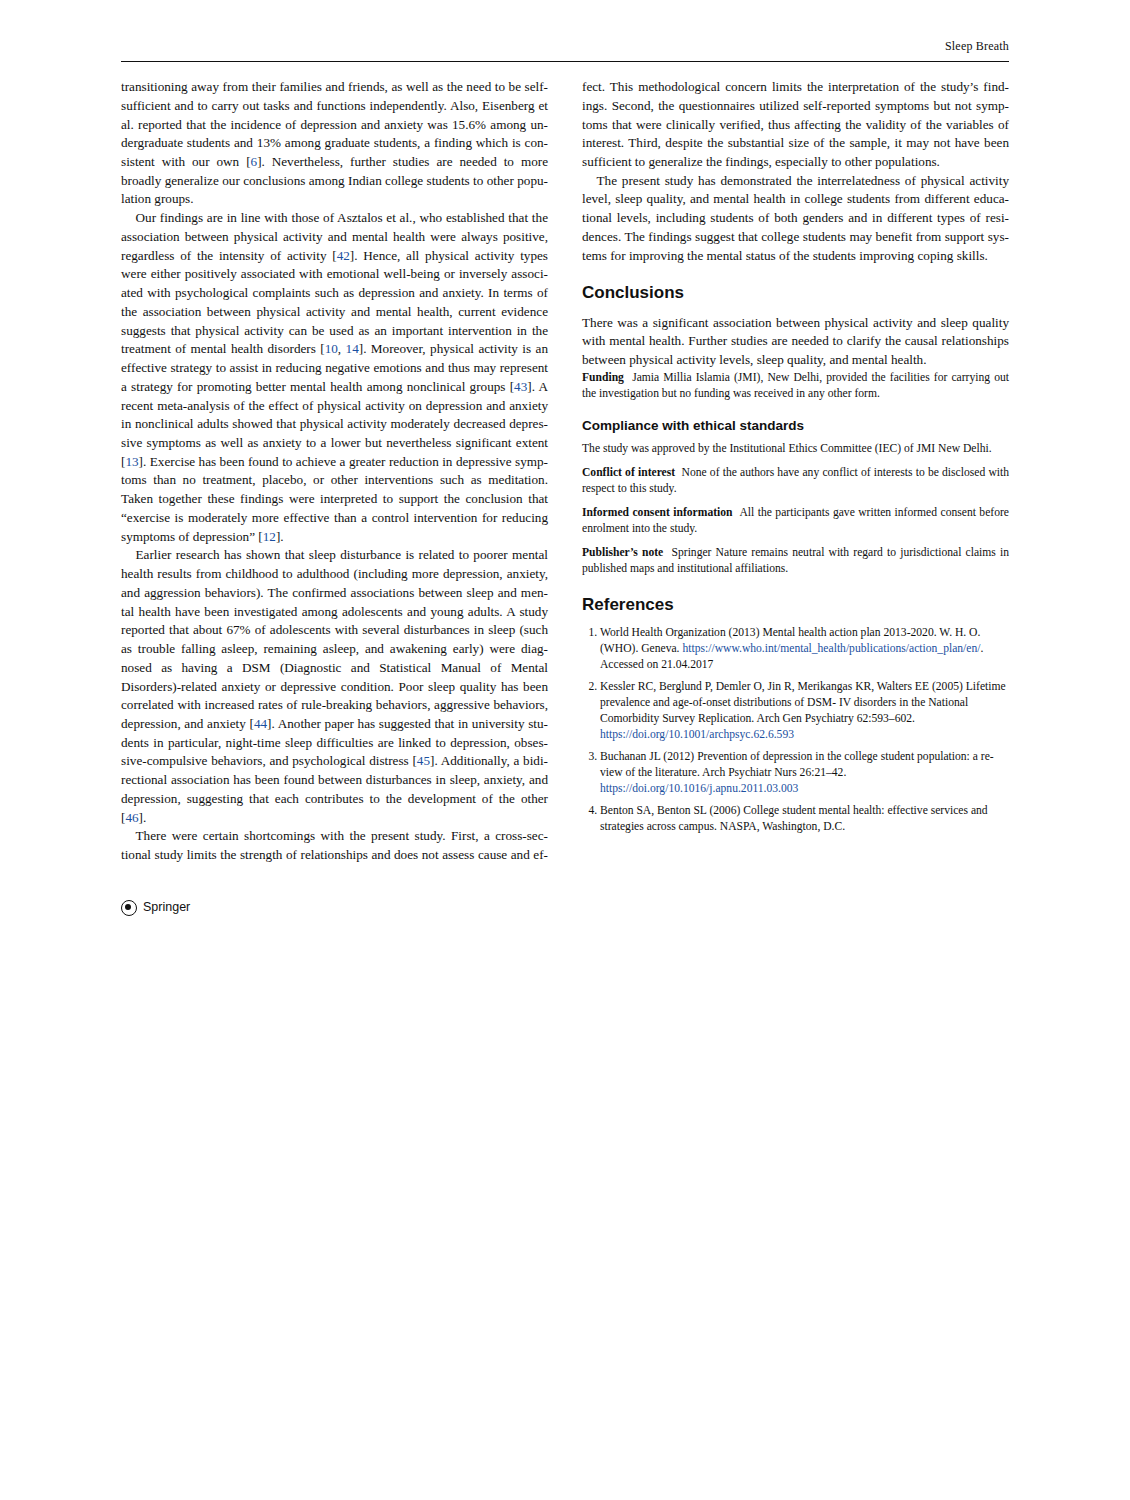Sleep Breath
transitioning away from their families and friends, as well as the need to be self-sufficient and to carry out tasks and functions independently. Also, Eisenberg et al. reported that the incidence of depression and anxiety was 15.6% among undergraduate students and 13% among graduate students, a finding which is consistent with our own [6]. Nevertheless, further studies are needed to more broadly generalize our conclusions among Indian college students to other population groups.
Our findings are in line with those of Asztalos et al., who established that the association between physical activity and mental health were always positive, regardless of the intensity of activity [42]. Hence, all physical activity types were either positively associated with emotional well-being or inversely associated with psychological complaints such as depression and anxiety. In terms of the association between physical activity and mental health, current evidence suggests that physical activity can be used as an important intervention in the treatment of mental health disorders [10, 14]. Moreover, physical activity is an effective strategy to assist in reducing negative emotions and thus may represent a strategy for promoting better mental health among nonclinical groups [43]. A recent meta-analysis of the effect of physical activity on depression and anxiety in nonclinical adults showed that physical activity moderately decreased depressive symptoms as well as anxiety to a lower but nevertheless significant extent [13]. Exercise has been found to achieve a greater reduction in depressive symptoms than no treatment, placebo, or other interventions such as meditation. Taken together these findings were interpreted to support the conclusion that “exercise is moderately more effective than a control intervention for reducing symptoms of depression” [12].
Earlier research has shown that sleep disturbance is related to poorer mental health results from childhood to adulthood (including more depression, anxiety, and aggression behaviors). The confirmed associations between sleep and mental health have been investigated among adolescents and young adults. A study reported that about 67% of adolescents with several disturbances in sleep (such as trouble falling asleep, remaining asleep, and awakening early) were diagnosed as having a DSM (Diagnostic and Statistical Manual of Mental Disorders)-related anxiety or depressive condition. Poor sleep quality has been correlated with increased rates of rule-breaking behaviors, aggressive behaviors, depression, and anxiety [44]. Another paper has suggested that in university students in particular, night-time sleep difficulties are linked to depression, obsessive-compulsive behaviors, and psychological distress [45]. Additionally, a bidirectional association has been found between disturbances in sleep, anxiety, and depression, suggesting that each contributes to the development of the other [46].
There were certain shortcomings with the present study. First, a cross-sectional study limits the strength of relationships and does not assess cause and effect. This methodological concern limits the interpretation of the study’s findings. Second, the questionnaires utilized self-reported symptoms but not symptoms that were clinically verified, thus affecting the validity of the variables of interest. Third, despite the substantial size of the sample, it may not have been sufficient to generalize the findings, especially to other populations.
The present study has demonstrated the interrelatedness of physical activity level, sleep quality, and mental health in college students from different educational levels, including students of both genders and in different types of residences. The findings suggest that college students may benefit from support systems for improving the mental status of the students improving coping skills.
Conclusions
There was a significant association between physical activity and sleep quality with mental health. Further studies are needed to clarify the causal relationships between physical activity levels, sleep quality, and mental health.
Funding Jamia Millia Islamia (JMI), New Delhi, provided the facilities for carrying out the investigation but no funding was received in any other form.
Compliance with ethical standards
The study was approved by the Institutional Ethics Committee (IEC) of JMI New Delhi.
Conflict of interest None of the authors have any conflict of interests to be disclosed with respect to this study.
Informed consent information All the participants gave written informed consent before enrolment into the study.
Publisher’s note Springer Nature remains neutral with regard to jurisdictional claims in published maps and institutional affiliations.
References
World Health Organization (2013) Mental health action plan 2013-2020. W. H. O. (WHO). Geneva. https://www.who.int/mental_health/publications/action_plan/en/. Accessed on 21.04.2017
Kessler RC, Berglund P, Demler O, Jin R, Merikangas KR, Walters EE (2005) Lifetime prevalence and age-of-onset distributions of DSM- IV disorders in the National Comorbidity Survey Replication. Arch Gen Psychiatry 62:593–602. https://doi.org/10.1001/archpsyc.62.6.593
Buchanan JL (2012) Prevention of depression in the college student population: a review of the literature. Arch Psychiatr Nurs 26:21–42. https://doi.org/10.1016/j.apnu.2011.03.003
Benton SA, Benton SL (2006) College student mental health: effective services and strategies across campus. NASPA, Washington, D.C.
Springer